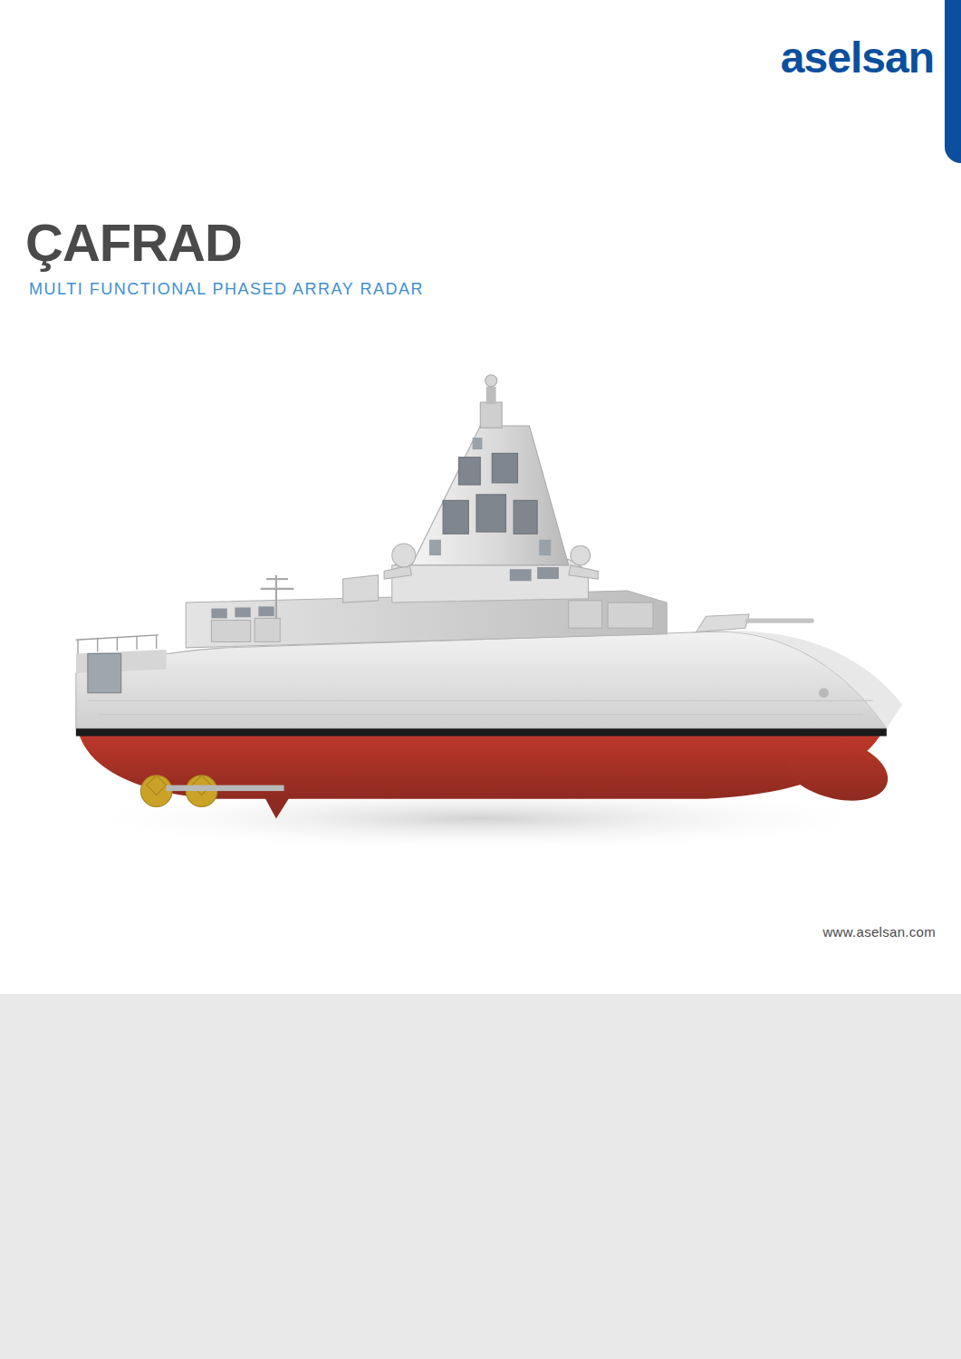aselsan
ÇAFRAD
Multi Functional Phased Array Radar
www.aselsan.com